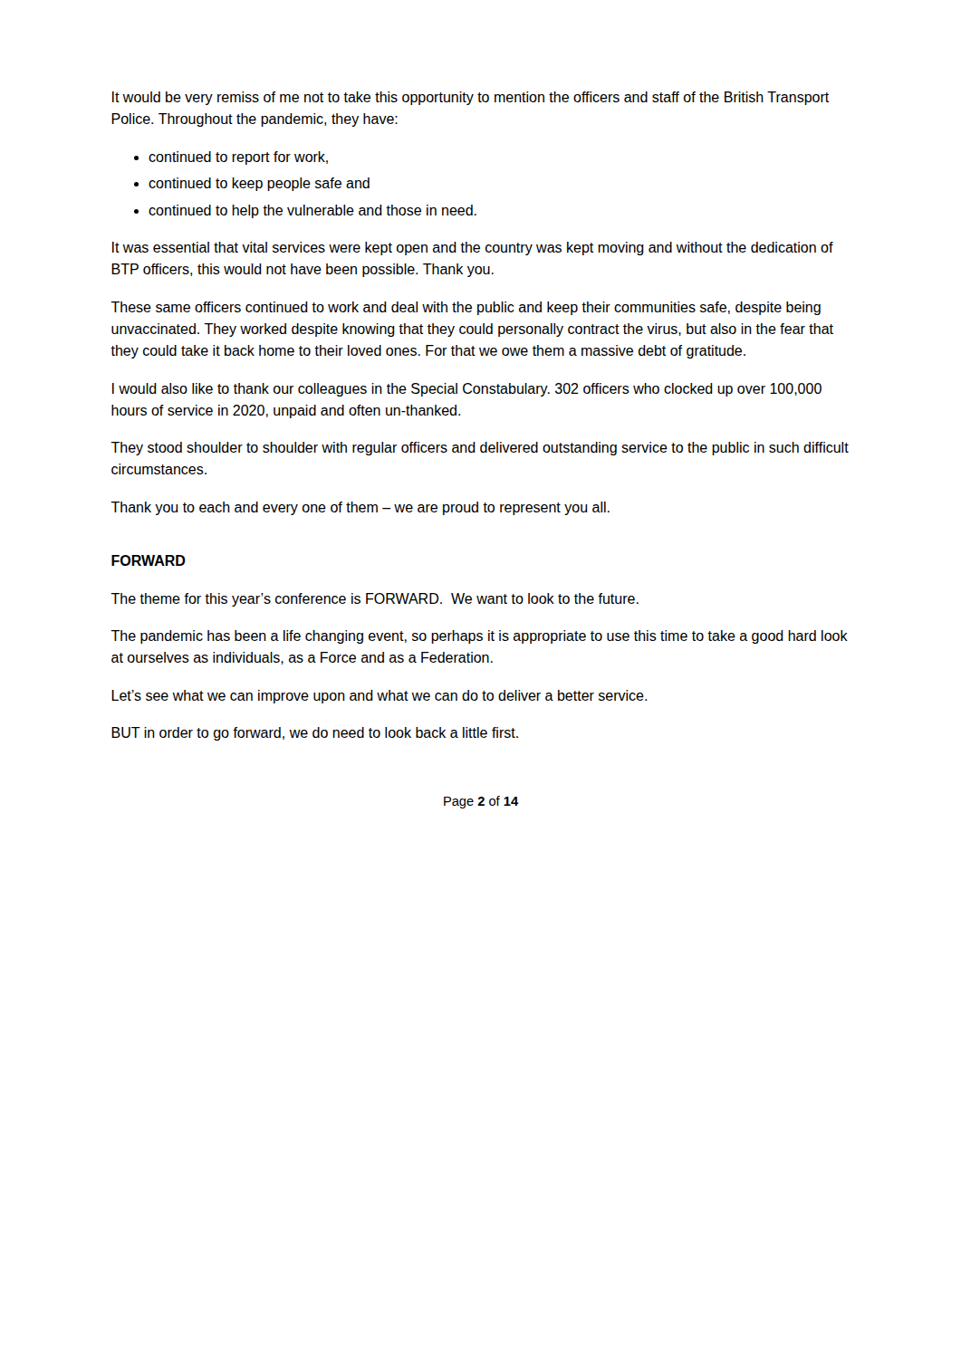It would be very remiss of me not to take this opportunity to mention the officers and staff of the British Transport Police. Throughout the pandemic, they have:
continued to report for work,
continued to keep people safe and
continued to help the vulnerable and those in need.
It was essential that vital services were kept open and the country was kept moving and without the dedication of BTP officers, this would not have been possible. Thank you.
These same officers continued to work and deal with the public and keep their communities safe, despite being unvaccinated. They worked despite knowing that they could personally contract the virus, but also in the fear that they could take it back home to their loved ones. For that we owe them a massive debt of gratitude.
I would also like to thank our colleagues in the Special Constabulary. 302 officers who clocked up over 100,000 hours of service in 2020, unpaid and often un-thanked.
They stood shoulder to shoulder with regular officers and delivered outstanding service to the public in such difficult circumstances.
Thank you to each and every one of them – we are proud to represent you all.
FORWARD
The theme for this year’s conference is FORWARD. We want to look to the future.
The pandemic has been a life changing event, so perhaps it is appropriate to use this time to take a good hard look at ourselves as individuals, as a Force and as a Federation.
Let’s see what we can improve upon and what we can do to deliver a better service.
BUT in order to go forward, we do need to look back a little first.
Page 2 of 14